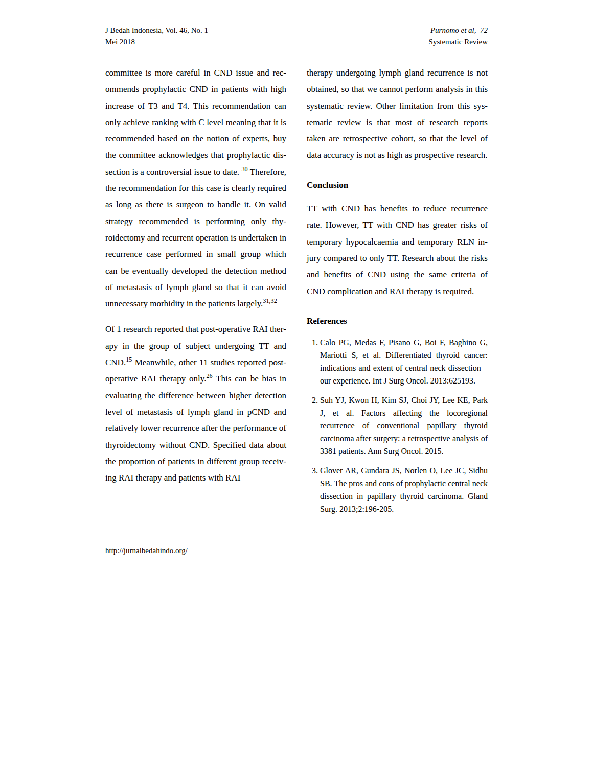J Bedah Indonesia, Vol. 46, No. 1
Mei 2018
Purnomo et al, 72
Systematic Review
committee is more careful in CND issue and recommends prophylactic CND in patients with high increase of T3 and T4. This recommendation can only achieve ranking with C level meaning that it is recommended based on the notion of experts, buy the committee acknowledges that prophylactic dissection is a controversial issue to date. 30 Therefore, the recommendation for this case is clearly required as long as there is surgeon to handle it. On valid strategy recommended is performing only thyroidectomy and recurrent operation is undertaken in recurrence case performed in small group which can be eventually developed the detection method of metastasis of lymph gland so that it can avoid unnecessary morbidity in the patients largely.31,32
Of 1 research reported that post-operative RAI therapy in the group of subject undergoing TT and CND.15 Meanwhile, other 11 studies reported post-operative RAI therapy only.26 This can be bias in evaluating the difference between higher detection level of metastasis of lymph gland in pCND and relatively lower recurrence after the performance of thyroidectomy without CND. Specified data about the proportion of patients in different group receiving RAI therapy and patients with RAI
therapy undergoing lymph gland recurrence is not obtained, so that we cannot perform analysis in this systematic review. Other limitation from this systematic review is that most of research reports taken are retrospective cohort, so that the level of data accuracy is not as high as prospective research.
Conclusion
TT with CND has benefits to reduce recurrence rate. However, TT with CND has greater risks of temporary hypocalcaemia and temporary RLN injury compared to only TT. Research about the risks and benefits of CND using the same criteria of CND complication and RAI therapy is required.
References
Calo PG, Medas F, Pisano G, Boi F, Baghino G, Mariotti S, et al. Differentiated thyroid cancer: indications and extent of central neck dissection – our experience. Int J Surg Oncol. 2013:625193.
Suh YJ, Kwon H, Kim SJ, Choi JY, Lee KE, Park J, et al. Factors affecting the locoregional recurrence of conventional papillary thyroid carcinoma after surgery: a retrospective analysis of 3381 patients. Ann Surg Oncol. 2015.
Glover AR, Gundara JS, Norlen O, Lee JC, Sidhu SB. The pros and cons of prophylactic central neck dissection in papillary thyroid carcinoma. Gland Surg. 2013;2:196-205.
http://jurnalbedahindo.org/